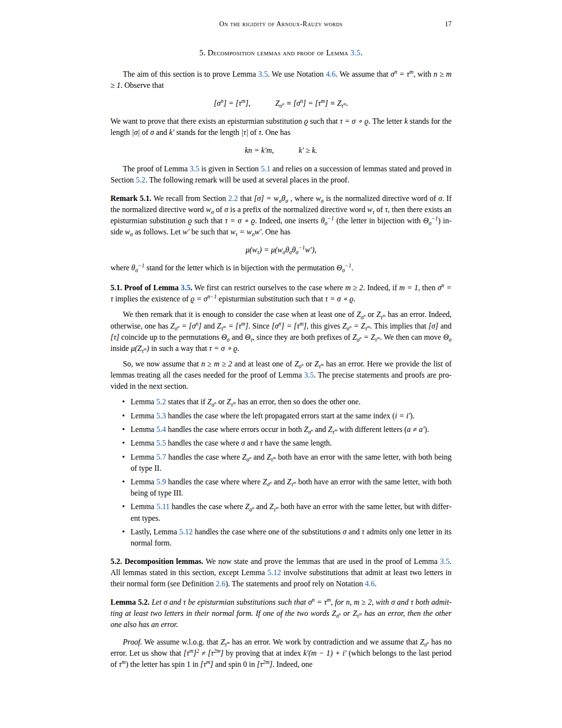On the rigidity of Arnoux-Rauzy words 17
5. Decomposition lemmas and proof of Lemma 3.5.
The aim of this section is to prove Lemma 3.5. We use Notation 4.6. We assume that σn = τm, with n ≥ m ≥ 1. Observe that
[σn] = [τm], Zσn ≡ [σn] = [τm] ≡ Zτm.
We want to prove that there exists an episturmian substitution ϱ such that τ = σ ∘ ϱ. The letter k stands for the length |σ| of σ and k′ stands for the length |τ| of τ. One has
kn = k′m, k′ ≥ k.
The proof of Lemma 3.5 is given in Section 5.1 and relies on a succession of lemmas stated and proved in Section 5.2. The following remark will be used at several places in the proof.
Remark 5.1. We recall from Section 2.2 that [σ] = wσθσ , where wσ is the normalized directive word of σ. If the normalized directive word wσ of σ is a prefix of the normalized directive word wτ of τ, then there exists an episturmian substitution ϱ such that τ = σ ∘ ϱ. Indeed, one inserts θσ−1 (the letter in bijection with Θσ−1) inside wσ as follows. Let w′ be such that wτ = wσw′. One has
μ(wτ) = μ(wσθσθσ−1w′),
where θσ−1 stand for the letter which is in bijection with the permutation Θσ−1.
5.1. Proof of Lemma 3.5.
We first can restrict ourselves to the case where m ≥ 2. Indeed, if m = 1, then σn = τ implies the existence of ϱ = σn−1 episturmian substitution such that τ = σ ∘ ϱ.
We then remark that it is enough to consider the case when at least one of Zσn or Zτm has an error. Indeed, otherwise, one has Zσn = [σn] and Zτm = [τm]. Since [σn] = [τm], this gives Zσn = Zτm. This implies that [σ] and [τ] coincide up to the permutations Θσ and Θτ, since they are both prefixes of Zσn = Zτm. We then can move Θσ inside μ(Zτm) in such a way that τ = σ ∘ ϱ.
So, we now assume that n ≥ m ≥ 2 and at least one of Zσn or Zτm has an error. Here we provide the list of lemmas treating all the cases needed for the proof of Lemma 3.5. The precise statements and proofs are provided in the next section.
Lemma 5.2 states that if Zσn or Zτm has an error, then so does the other one.
Lemma 5.3 handles the case where the left propagated errors start at the same index (i = i′).
Lemma 5.4 handles the case where errors occur in both Zσn and Zτm with different letters (a ≠ a′).
Lemma 5.5 handles the case where σ and τ have the same length.
Lemma 5.7 handles the case where Zσn and Zτm both have an error with the same letter, with both being of type II.
Lemma 5.9 handles the case where where Zσn and Zτm both have an error with the same letter, with both being of type III.
Lemma 5.11 handles the case where Zσn and Zτm both have an error with the same letter, but with different types.
Lastly, Lemma 5.12 handles the case where one of the substitutions σ and τ admits only one letter in its normal form.
5.2. Decomposition lemmas.
We now state and prove the lemmas that are used in the proof of Lemma 3.5. All lemmas stated in this section, except Lemma 5.12 involve substitutions that admit at least two letters in their normal form (see Definition 2.6). The statements and proof rely on Notation 4.6.
Lemma 5.2. Let σ and τ be episturmian substitutions such that σn = τm, for n, m ≥ 2, with σ and τ both admitting at least two letters in their normal form. If one of the two words Zσn or Zτm has an error, then the other one also has an error.
Proof. We assume w.l.o.g. that Zτm has an error. We work by contradiction and we assume that Zσn has no error. Let us show that [τm]2 ≠ [τ2m] by proving that at index k′(m − 1) + i′ (which belongs to the last period of τm) the letter has spin 1 in [τm] and spin 0 in [τ2m]. Indeed, one